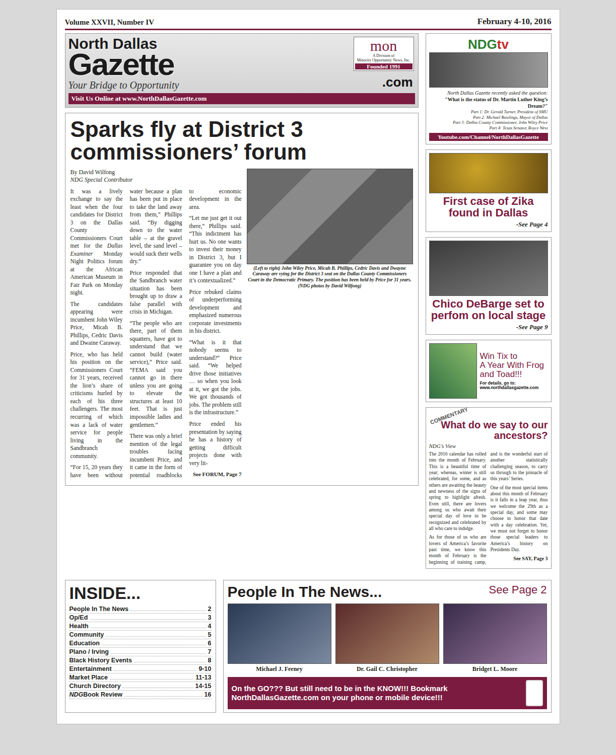Volume XXVII, Number IV
February 4-10, 2016
mon
A Division of
Minority Opportunity News, Inc.
Founded 1991
North Dallas Gazette
.com
Your Bridge to Opportunity
Visit Us Online at www.NorthDallasGazette.com
Sparks fly at District 3
commissioners’ forum
(Left to right) John Wiley Price, Micah B. Phillips, Cedric Davis and Dwayne Caraway are vying for the District 3 seat on the Dallas County Commissioners Court in the Democratic Primary. The position has been held by Price for 31 years. (NDG photos by David Wilfong)
By David Wilfong
NDG Special Contributor
It was a lively exchange to say the least when the four candidates for District 3 on the Dallas County Commissioners Court met for the Dallas Examiner Monday Night Politics forum at the African American Museum in Fair Park on Monday night.
The candidates appearing were incumbent John Wiley Price, Micah B. Phillips, Cedric Davis and Dwaine Caraway.
Price, who has held his position on the Commissioners Court for 31 years, received the lion’s share of criticisms hurled by each of his three challengers. The most recurring of which was a lack of water service for people living in the Sandbranch community.
“For 15, 20 years they have been without water because a plan has been put in place to take the land away from them,” Phillips said. “By digging down to the water table – at the gravel level, the sand level – would suck their wells dry.”
Price responded that the Sandbranch water situation has been brought up to draw a false parallel with crisis in Michigan.
“The people who are there, part of them squatters, have got to understand that we cannot build (water service),” Price said. “FEMA said you cannot go in there unless you are going to elevate the structures at least 10 feet. That is just impossible ladies and gentlemen.”
There was only a brief mention of the legal troubles facing incumbent Price, and it came in the form of potential roadblocks to economic development in the area.
“Let me just get it out there,” Phillips said. “This indictment has hurt us. No one wants to invest their money in District 3, but I guarantee you on day one I have a plan and it’s contextualized.”
Price rebuked claims of underperforming development and emphasized numerous corporate investments in his district.
“What is it that nobody seems to understand?” Price said. “We helped drive those initiatives … so when you look at it, we got the jobs. We got thousands of jobs. The problem still is the infrastructure.”
Price ended his presentation by saying he has a history of getting difficult projects done with very lit-
See FORUM, Page 7
NDGtv
North Dallas Gazette recently asked the question: "What is the status of Dr. Martin Luther King’s Dream?"
Part 1: Dr. Gerald Turner, President of SMU
Part 2: Michael Rawlings, Mayor of Dallas
Part 3: Dallas County Commissioner, John Wiley Price
Part 4: Texas Senator, Royce West
Youtube.com/Channel/NorthDallasGazette
First case of Zika found in Dallas
-See Page 4
Chico DeBarge set to perfom on local stage
-See Page 9
Win Tix to
A Year With Frog
and Toad!!!
For details, go to:
www.northdallasgazette.com
COMMENTARY
What do we say to our ancestors?
NDG’s View
The 2016 calendar has rolled into the month of February. This is a beautiful time of year; whereas, winter is still celebrated, for some, and as others are awaiting the beauty and newness of the signs of spring to highlight afresh. Even still, there are lovers among us who await their special day of love to be recognized and celebrated by all who care to indulge.
As for those of us who are lovers of America’s favorite past time, we know this month of February is the beginning of training camp, and is the wonderful start of another statistically challenging season, to carry us through to the pinnacle of this years’ Series.
One of the most special items about this month of February is it falls in a leap year, thus we welcome the 29th as a special day, and some may choose to honor that date with a day celebration. Yet, we must not forget to honor those special leaders to America’s history on Presidents Day.
See SAY, Page 3
INSIDE...
People In The News 2
Op/Ed 3
Health 4
Community 5
Education 6
Plano / Irving 7
Black History Events 8
Entertainment 9-10
Market Place 11-13
Church Directory 14-15
NDG Book Review 16
People In The News...
See Page 2
Michael J. Feeney
Dr. Gail C. Christopher
Bridget L. Moore
On the GO??? But still need to be in the KNOW!!! Bookmark NorthDallasGazette.com on your phone or mobile device!!!